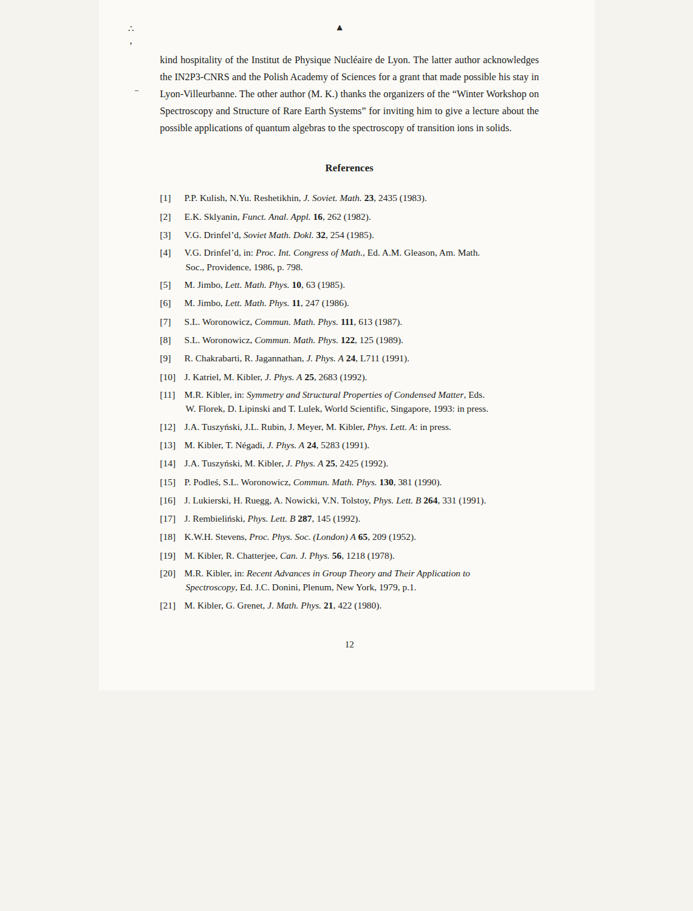∴ ʼ
▲
kind hospitality of the Institut de Physique Nucléaire de Lyon. The latter author acknowledges the IN2P3-CNRS and the Polish Academy of Sciences for a grant that made possible his stay in Lyon-Villeurbanne. The other author (M. K.) thanks the organizers of the “Winter Workshop on Spectroscopy and Structure of Rare Earth Systems” for inviting him to give a lecture about the possible applications of quantum algebras to the spectroscopy of transition ions in solids.
References
[1] P.P. Kulish, N.Yu. Reshetikhin, J. Soviet. Math. 23, 2435 (1983).
[2] E.K. Sklyanin, Funct. Anal. Appl. 16, 262 (1982).
[3] V.G. Drinfel’d, Soviet Math. Dokl. 32, 254 (1985).
[4] V.G. Drinfel’d, in: Proc. Int. Congress of Math., Ed. A.M. Gleason, Am. Math. Soc., Providence, 1986, p. 798.
[5] M. Jimbo, Lett. Math. Phys. 10, 63 (1985).
[6] M. Jimbo, Lett. Math. Phys. 11, 247 (1986).
[7] S.L. Woronowicz, Commun. Math. Phys. 111, 613 (1987).
[8] S.L. Woronowicz, Commun. Math. Phys. 122, 125 (1989).
[9] R. Chakrabarti, R. Jagannathan, J. Phys. A 24, L711 (1991).
[10] J. Katriel, M. Kibler, J. Phys. A 25, 2683 (1992).
[11] M.R. Kibler, in: Symmetry and Structural Properties of Condensed Matter, Eds. W. Florek, D. Lipinski and T. Lulek, World Scientific, Singapore, 1993: in press.
[12] J.A. Tuszyński, J.L. Rubin, J. Meyer, M. Kibler, Phys. Lett. A: in press.
[13] M. Kibler, T. Négadi, J. Phys. A 24, 5283 (1991).
[14] J.A. Tuszyński, M. Kibler, J. Phys. A 25, 2425 (1992).
[15] P. Podleś, S.L. Woronowicz, Commun. Math. Phys. 130, 381 (1990).
[16] J. Lukierski, H. Ruegg, A. Nowicki, V.N. Tolstoy, Phys. Lett. B 264, 331 (1991).
[17] J. Rembieliński, Phys. Lett. B 287, 145 (1992).
[18] K.W.H. Stevens, Proc. Phys. Soc. (London) A 65, 209 (1952).
[19] M. Kibler, R. Chatterjee, Can. J. Phys. 56, 1218 (1978).
[20] M.R. Kibler, in: Recent Advances in Group Theory and Their Application to Spectroscopy, Ed. J.C. Donini, Plenum, New York, 1979, p.1.
[21] M. Kibler, G. Grenet, J. Math. Phys. 21, 422 (1980).
12